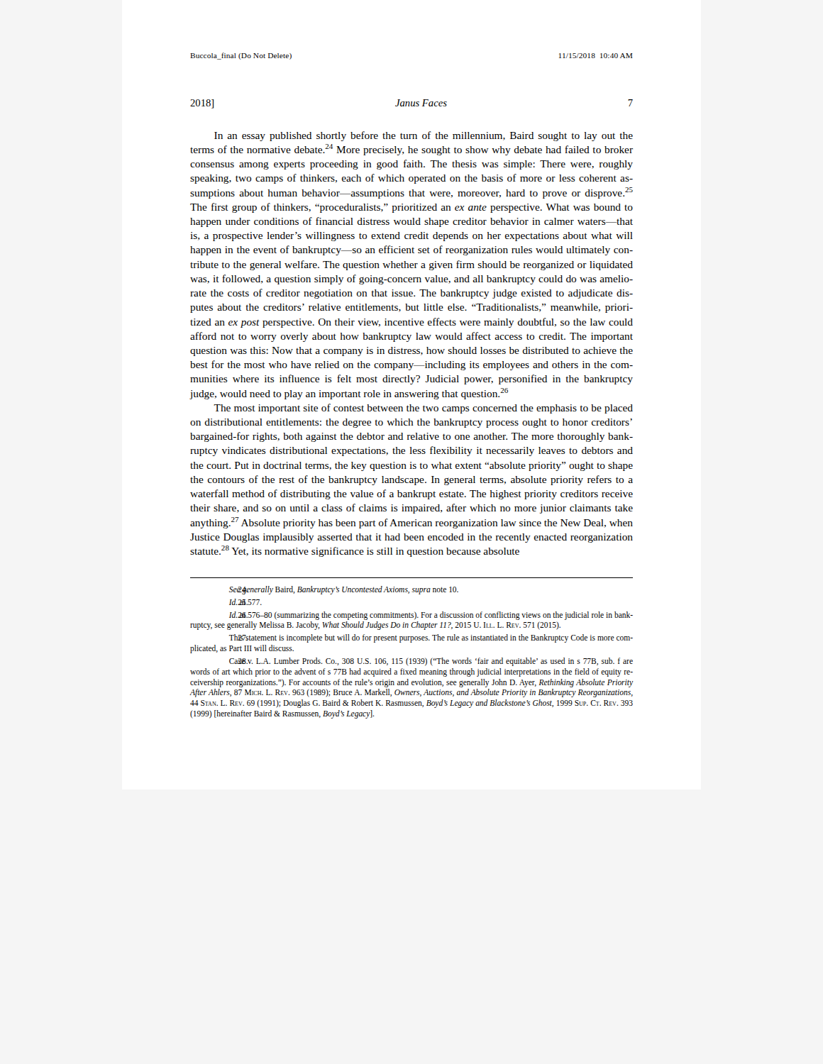Buccola_final (Do Not Delete) 11/15/2018 10:40 AM
2018] Janus Faces 7
In an essay published shortly before the turn of the millennium, Baird sought to lay out the terms of the normative debate.24 More precisely, he sought to show why debate had failed to broker consensus among experts proceeding in good faith. The thesis was simple: There were, roughly speaking, two camps of thinkers, each of which operated on the basis of more or less coherent assumptions about human behavior—assumptions that were, moreover, hard to prove or disprove.25 The first group of thinkers, “proceduralists,” prioritized an ex ante perspective. What was bound to happen under conditions of financial distress would shape creditor behavior in calmer waters—that is, a prospective lender’s willingness to extend credit depends on her expectations about what will happen in the event of bankruptcy—so an efficient set of reorganization rules would ultimately contribute to the general welfare. The question whether a given firm should be reorganized or liquidated was, it followed, a question simply of going-concern value, and all bankruptcy could do was ameliorate the costs of creditor negotiation on that issue. The bankruptcy judge existed to adjudicate disputes about the creditors’ relative entitlements, but little else. “Traditionalists,” meanwhile, prioritized an ex post perspective. On their view, incentive effects were mainly doubtful, so the law could afford not to worry overly about how bankruptcy law would affect access to credit. The important question was this: Now that a company is in distress, how should losses be distributed to achieve the best for the most who have relied on the company—including its employees and others in the communities where its influence is felt most directly? Judicial power, personified in the bankruptcy judge, would need to play an important role in answering that question.26
The most important site of contest between the two camps concerned the emphasis to be placed on distributional entitlements: the degree to which the bankruptcy process ought to honor creditors’ bargained-for rights, both against the debtor and relative to one another. The more thoroughly bankruptcy vindicates distributional expectations, the less flexibility it necessarily leaves to debtors and the court. Put in doctrinal terms, the key question is to what extent “absolute priority” ought to shape the contours of the rest of the bankruptcy landscape. In general terms, absolute priority refers to a waterfall method of distributing the value of a bankrupt estate. The highest priority creditors receive their share, and so on until a class of claims is impaired, after which no more junior claimants take anything.27 Absolute priority has been part of American reorganization law since the New Deal, when Justice Douglas implausibly asserted that it had been encoded in the recently enacted reorganization statute.28 Yet, its normative significance is still in question because absolute
24. See generally Baird, Bankruptcy’s Uncontested Axioms, supra note 10.
25. Id. at 577.
26. Id. at 576–80 (summarizing the competing commitments). For a discussion of conflicting views on the judicial role in bankruptcy, see generally Melissa B. Jacoby, What Should Judges Do in Chapter 11?, 2015 U. Ill. L. Rev. 571 (2015).
27. This statement is incomplete but will do for present purposes. The rule as instantiated in the Bankruptcy Code is more complicated, as Part III will discuss.
28. Case v. L.A. Lumber Prods. Co., 308 U.S. 106, 115 (1939) (“The words ‘fair and equitable’ as used in s 77B, sub. f are words of art which prior to the advent of s 77B had acquired a fixed meaning through judicial interpretations in the field of equity receivership reorganizations.”). For accounts of the rule’s origin and evolution, see generally John D. Ayer, Rethinking Absolute Priority After Ahlers, 87 Mich. L. Rev. 963 (1989); Bruce A. Markell, Owners, Auctions, and Absolute Priority in Bankruptcy Reorganizations, 44 Stan. L. Rev. 69 (1991); Douglas G. Baird & Robert K. Rasmussen, Boyd’s Legacy and Blackstone’s Ghost, 1999 Sup. Ct. Rev. 393 (1999) [hereinafter Baird & Rasmussen, Boyd’s Legacy].